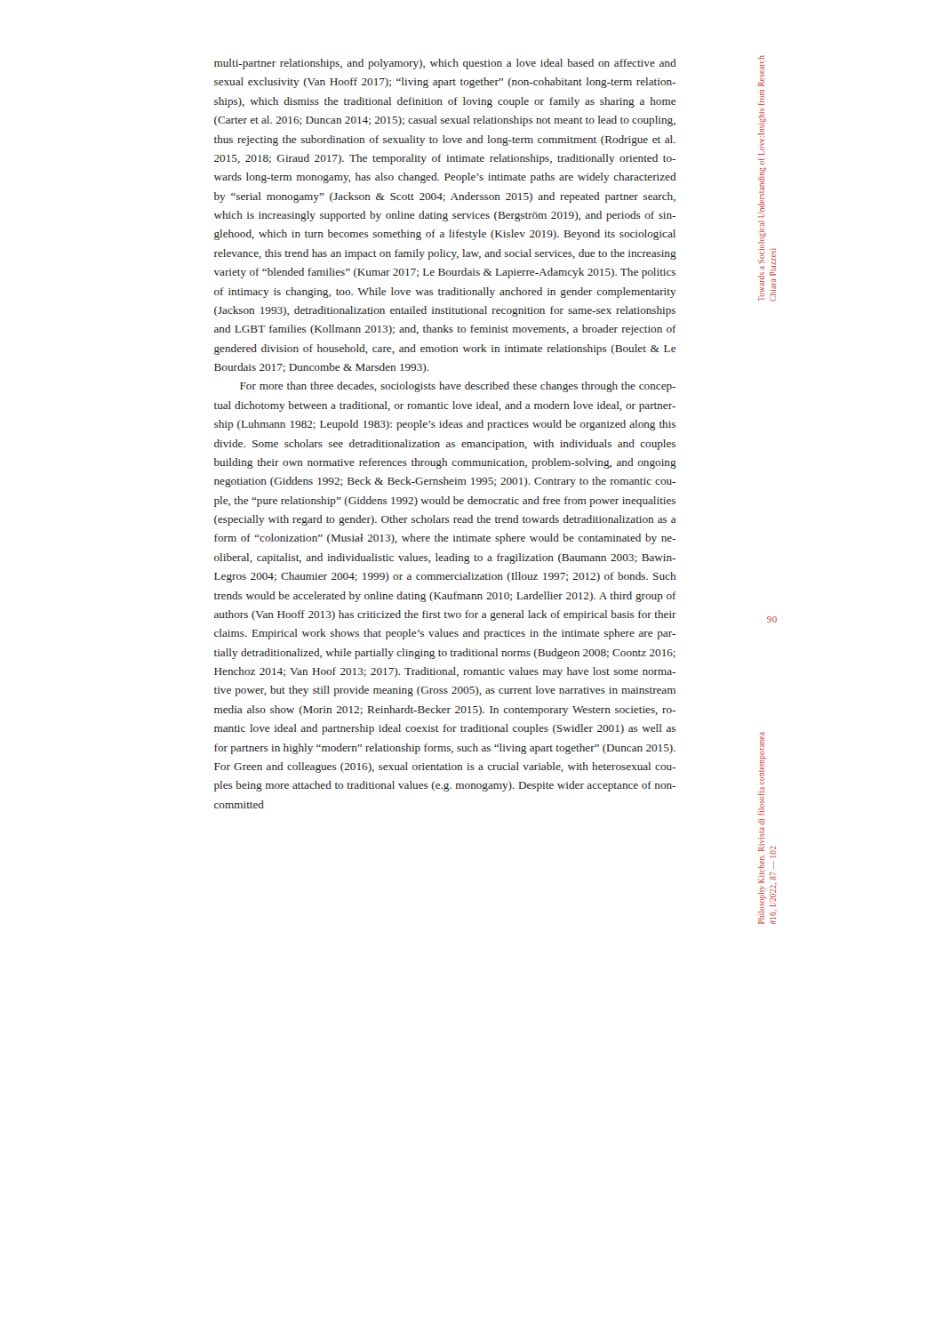Towards a Sociological Understanding of Love:Insights from Research
Chiara Piazzesi
90
Philosophy Kitchen. Rivista di filosofia contemporanea
#16, I/2022, 87 — 102
multi-partner relationships, and polyamory), which question a love ideal based on affective and sexual exclusivity (Van Hooff 2017); “living apart together” (non-cohabitant long-term relationships), which dismiss the traditional definition of loving couple or family as sharing a home (Carter et al. 2016; Duncan 2014; 2015); casual sexual relationships not meant to lead to coupling, thus rejecting the subordination of sexuality to love and long-term commitment (Rodrigue et al. 2015, 2018; Giraud 2017). The temporality of intimate relationships, traditionally oriented towards long-term monogamy, has also changed. People’s intimate paths are widely characterized by “serial monogamy” (Jackson & Scott 2004; Andersson 2015) and repeated partner search, which is increasingly supported by online dating services (Bergström 2019), and periods of singlehood, which in turn becomes something of a lifestyle (Kislev 2019). Beyond its sociological relevance, this trend has an impact on family policy, law, and social services, due to the increasing variety of “blended families” (Kumar 2017; Le Bourdais & Lapierre-Adamcyk 2015). The politics of intimacy is changing, too. While love was traditionally anchored in gender complementarity (Jackson 1993), detraditionalization entailed institutional recognition for same-sex relationships and LGBT families (Kollmann 2013); and, thanks to feminist movements, a broader rejection of gendered division of household, care, and emotion work in intimate relationships (Boulet & Le Bourdais 2017; Duncombe & Marsden 1993).
For more than three decades, sociologists have described these changes through the conceptual dichotomy between a traditional, or romantic love ideal, and a modern love ideal, or partnership (Luhmann 1982; Leupold 1983): people’s ideas and practices would be organized along this divide. Some scholars see detraditionalization as emancipation, with individuals and couples building their own normative references through communication, problem-solving, and ongoing negotiation (Giddens 1992; Beck & Beck-Gernsheim 1995; 2001). Contrary to the romantic couple, the “pure relationship” (Giddens 1992) would be democratic and free from power inequalities (especially with regard to gender). Other scholars read the trend towards detraditionalization as a form of “colonization” (Musiał 2013), where the intimate sphere would be contaminated by neoliberal, capitalist, and individualistic values, leading to a fragilization (Baumann 2003; Bawin-Legros 2004; Chaumier 2004; 1999) or a commercialization (Illouz 1997; 2012) of bonds. Such trends would be accelerated by online dating (Kaufmann 2010; Lardellier 2012). A third group of authors (Van Hooff 2013) has criticized the first two for a general lack of empirical basis for their claims. Empirical work shows that people’s values and practices in the intimate sphere are partially detraditionalized, while partially clinging to traditional norms (Budgeon 2008; Coontz 2016; Henchoz 2014; Van Hoof 2013; 2017). Traditional, romantic values may have lost some normative power, but they still provide meaning (Gross 2005), as current love narratives in mainstream media also show (Morin 2012; Reinhardt-Becker 2015). In contemporary Western societies, romantic love ideal and partnership ideal coexist for traditional couples (Swidler 2001) as well as for partners in highly “modern” relationship forms, such as “living apart together” (Duncan 2015). For Green and colleagues (2016), sexual orientation is a crucial variable, with heterosexual couples being more attached to traditional values (e.g. monogamy). Despite wider acceptance of non-committed